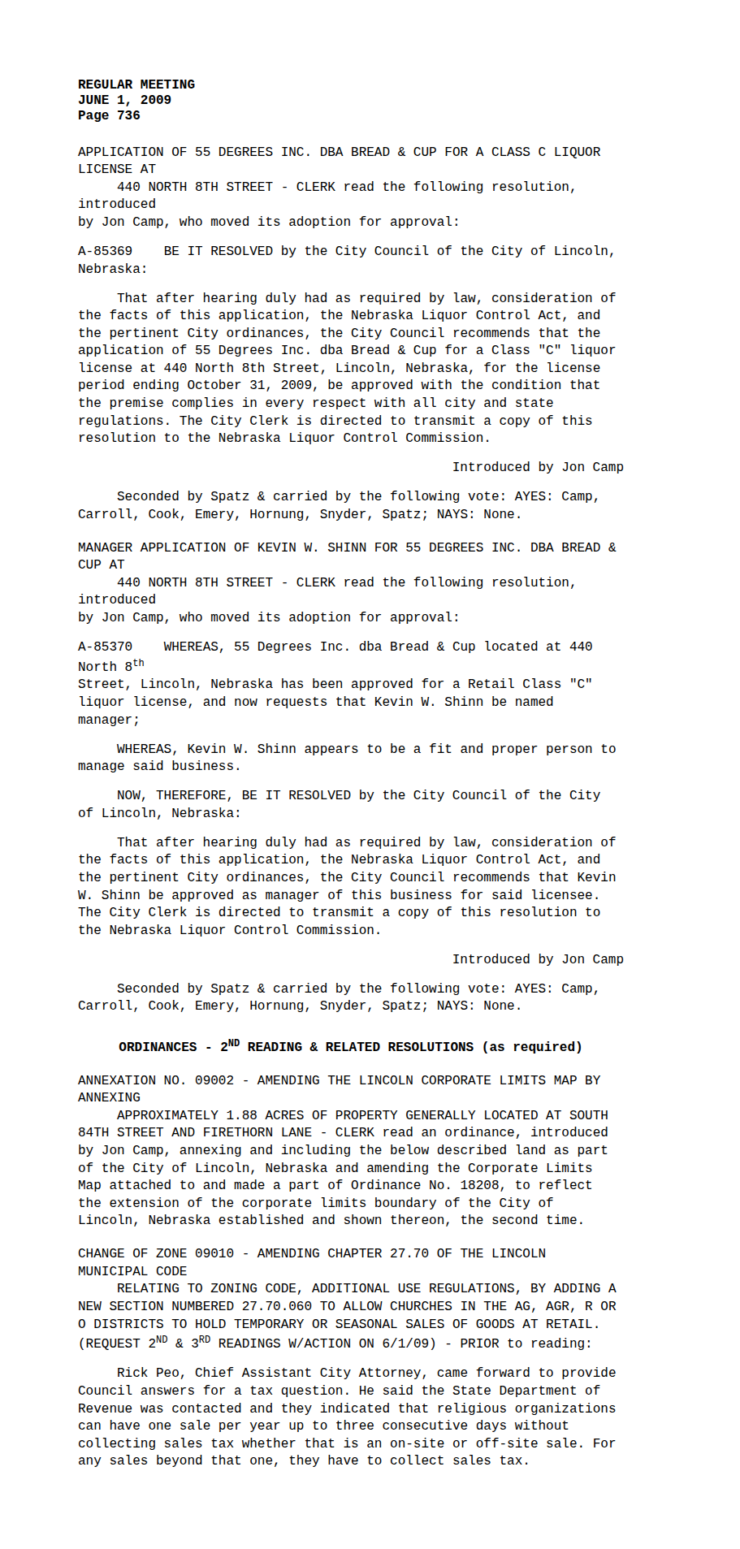REGULAR MEETING
JUNE 1, 2009
Page 736
APPLICATION OF 55 DEGREES INC. DBA BREAD & CUP FOR A CLASS C LIQUOR LICENSE AT
440 NORTH 8TH STREET - CLERK read the following resolution, introduced
by Jon Camp, who moved its adoption for approval:
A-85369 BE IT RESOLVED by the City Council of the City of Lincoln,
Nebraska:
That after hearing duly had as required by law, consideration of the facts of this application, the Nebraska Liquor Control Act, and the pertinent City ordinances, the City Council recommends that the application of 55 Degrees Inc. dba Bread & Cup for a Class "C" liquor license at 440 North 8th Street, Lincoln, Nebraska, for the license period ending October 31, 2009, be approved with the condition that the premise complies in every respect with all city and state regulations. The City Clerk is directed to transmit a copy of this resolution to the Nebraska Liquor Control Commission.
Introduced by Jon Camp
Seconded by Spatz & carried by the following vote: AYES: Camp, Carroll, Cook, Emery, Hornung, Snyder, Spatz; NAYS: None.
MANAGER APPLICATION OF KEVIN W. SHINN FOR 55 DEGREES INC. DBA BREAD & CUP AT
440 NORTH 8TH STREET - CLERK read the following resolution, introduced
by Jon Camp, who moved its adoption for approval:
A-85370 WHEREAS, 55 Degrees Inc. dba Bread & Cup located at 440 North 8th
Street, Lincoln, Nebraska has been approved for a Retail Class "C"
liquor license, and now requests that Kevin W. Shinn be named manager;
WHEREAS, Kevin W. Shinn appears to be a fit and proper person to manage said business.
NOW, THEREFORE, BE IT RESOLVED by the City Council of the City of Lincoln, Nebraska:
That after hearing duly had as required by law, consideration of the facts of this application, the Nebraska Liquor Control Act, and the pertinent City ordinances, the City Council recommends that Kevin W. Shinn be approved as manager of this business for said licensee. The City Clerk is directed to transmit a copy of this resolution to the Nebraska Liquor Control Commission.
Introduced by Jon Camp
Seconded by Spatz & carried by the following vote: AYES: Camp, Carroll, Cook, Emery, Hornung, Snyder, Spatz; NAYS: None.
ORDINANCES - 2ND READING & RELATED RESOLUTIONS (as required)
ANNEXATION NO. 09002 - AMENDING THE LINCOLN CORPORATE LIMITS MAP BY ANNEXING
APPROXIMATELY 1.88 ACRES OF PROPERTY GENERALLY LOCATED AT SOUTH 84TH STREET AND FIRETHORN LANE - CLERK read an ordinance, introduced by Jon Camp, annexing and including the below described land as part of the City of Lincoln, Nebraska and amending the Corporate Limits Map attached to and made a part of Ordinance No. 18208, to reflect the extension of the corporate limits boundary of the City of Lincoln, Nebraska established and shown thereon, the second time.
CHANGE OF ZONE 09010 - AMENDING CHAPTER 27.70 OF THE LINCOLN MUNICIPAL CODE
RELATING TO ZONING CODE, ADDITIONAL USE REGULATIONS, BY ADDING A NEW SECTION NUMBERED 27.70.060 TO ALLOW CHURCHES IN THE AG, AGR, R OR O DISTRICTS TO HOLD TEMPORARY OR SEASONAL SALES OF GOODS AT RETAIL. (REQUEST 2ND & 3RD READINGS W/ACTION ON 6/1/09) - PRIOR to reading:
Rick Peo, Chief Assistant City Attorney, came forward to provide Council answers for a tax question. He said the State Department of Revenue was contacted and they indicated that religious organizations can have one sale per year up to three consecutive days without collecting sales tax whether that is an on-site or off-site sale. For any sales beyond that one, they have to collect sales tax.